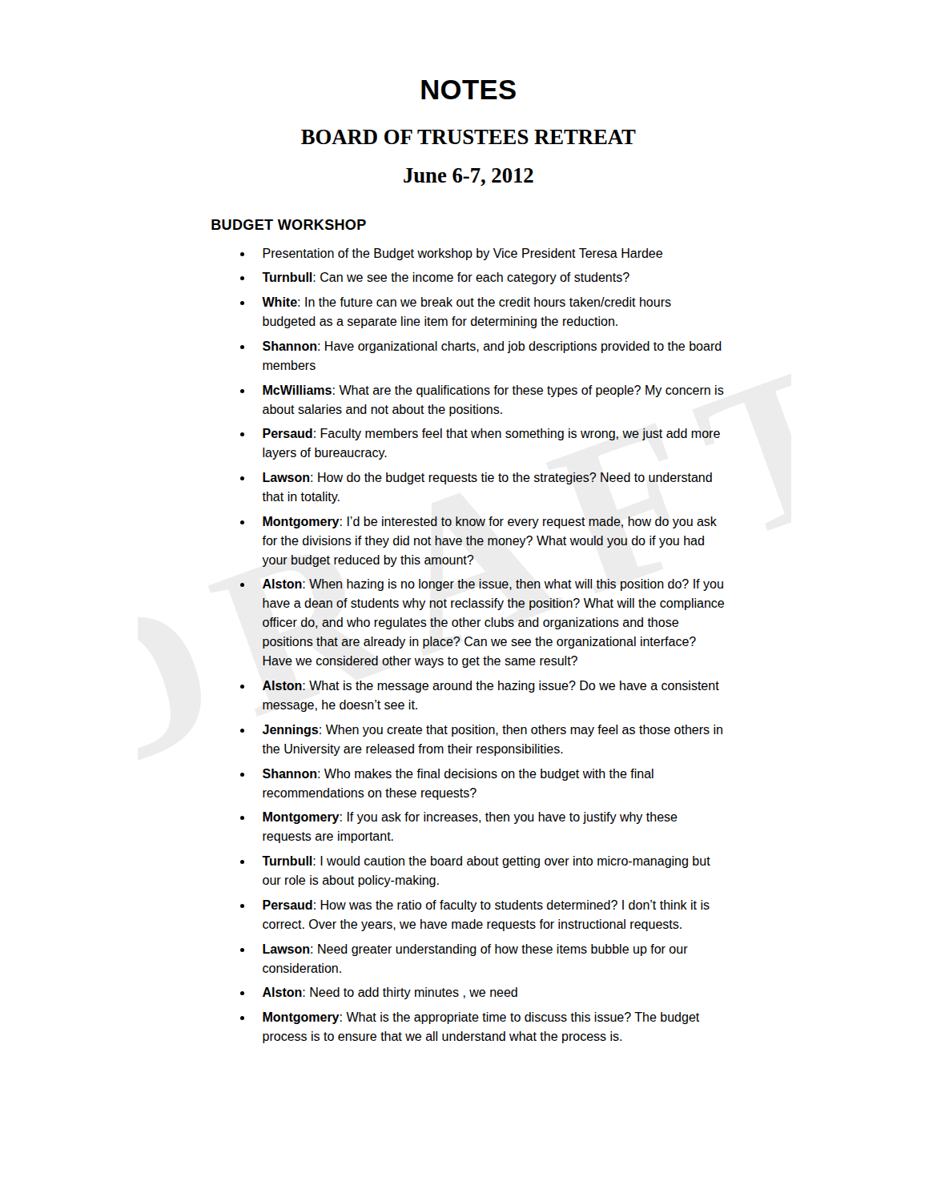DRAFT
NOTES
BOARD OF TRUSTEES RETREAT
June 6-7, 2012
BUDGET WORKSHOP
Presentation of the Budget workshop by Vice President Teresa Hardee
Turnbull: Can we see the income for each category of students?
White: In the future can we break out the credit hours taken/credit hours budgeted as a separate line item for determining the reduction.
Shannon: Have organizational charts, and job descriptions provided to the board members
McWilliams: What are the qualifications for these types of people? My concern is about salaries and not about the positions.
Persaud: Faculty members feel that when something is wrong, we just add more layers of bureaucracy.
Lawson: How do the budget requests tie to the strategies? Need to understand that in totality.
Montgomery: I’d be interested to know for every request made, how do you ask for the divisions if they did not have the money? What would you do if you had your budget reduced by this amount?
Alston: When hazing is no longer the issue, then what will this position do? If you have a dean of students why not reclassify the position? What will the compliance officer do, and who regulates the other clubs and organizations and those positions that are already in place? Can we see the organizational interface? Have we considered other ways to get the same result?
Alston: What is the message around the hazing issue? Do we have a consistent message, he doesn’t see it.
Jennings: When you create that position, then others may feel as those others in the University are released from their responsibilities.
Shannon: Who makes the final decisions on the budget with the final recommendations on these requests?
Montgomery: If you ask for increases, then you have to justify why these requests are important.
Turnbull: I would caution the board about getting over into micro-managing but our role is about policy-making.
Persaud: How was the ratio of faculty to students determined? I don’t think it is correct. Over the years, we have made requests for instructional requests.
Lawson: Need greater understanding of how these items bubble up for our consideration.
Alston: Need to add thirty minutes , we need
Montgomery: What is the appropriate time to discuss this issue? The budget process is to ensure that we all understand what the process is.